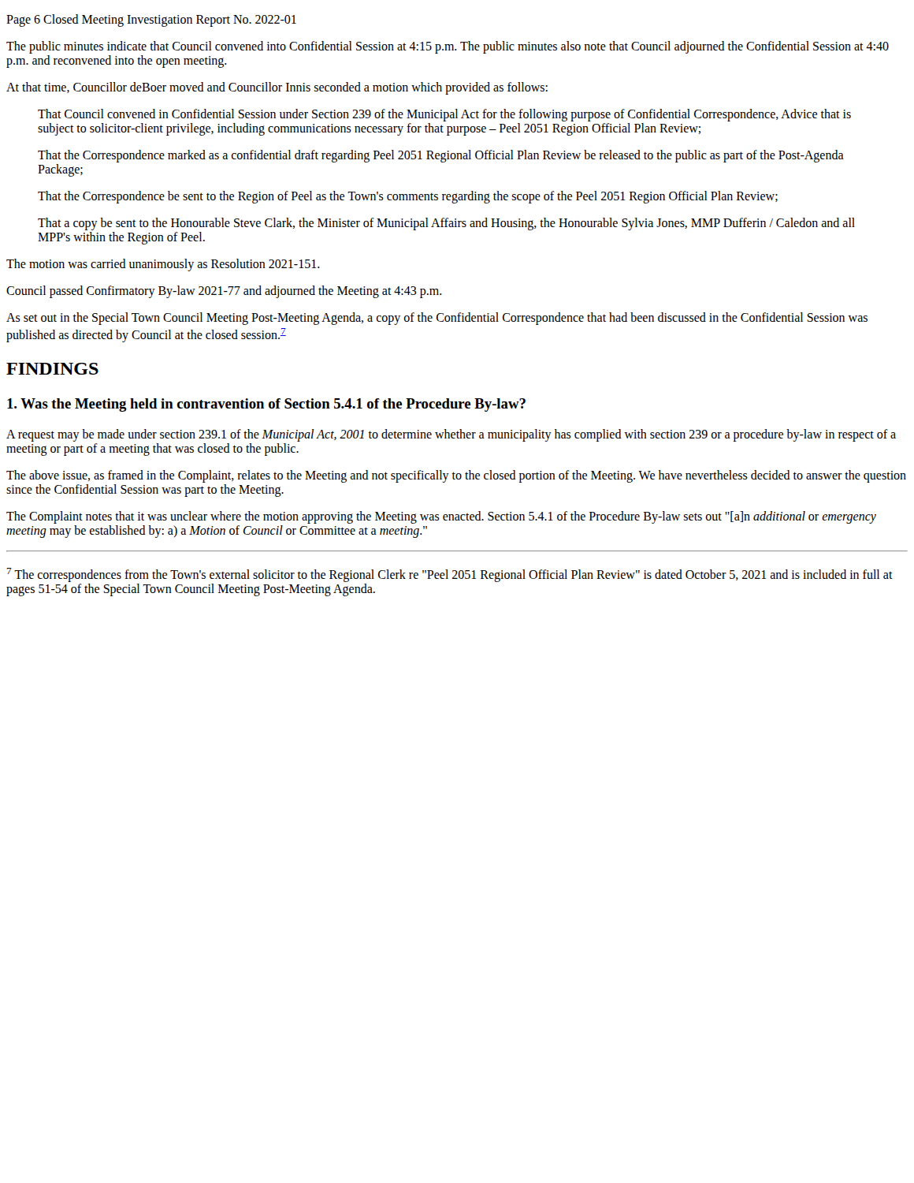Page 6 Closed Meeting Investigation Report No. 2022-01
The public minutes indicate that Council convened into Confidential Session at 4:15 p.m. The public minutes also note that Council adjourned the Confidential Session at 4:40 p.m. and reconvened into the open meeting.
At that time, Councillor deBoer moved and Councillor Innis seconded a motion which provided as follows:
That Council convened in Confidential Session under Section 239 of the Municipal Act for the following purpose of Confidential Correspondence, Advice that is subject to solicitor-client privilege, including communications necessary for that purpose – Peel 2051 Region Official Plan Review;
That the Correspondence marked as a confidential draft regarding Peel 2051 Regional Official Plan Review be released to the public as part of the Post-Agenda Package;
That the Correspondence be sent to the Region of Peel as the Town's comments regarding the scope of the Peel 2051 Region Official Plan Review;
That a copy be sent to the Honourable Steve Clark, the Minister of Municipal Affairs and Housing, the Honourable Sylvia Jones, MMP Dufferin / Caledon and all MPP's within the Region of Peel.
The motion was carried unanimously as Resolution 2021-151.
Council passed Confirmatory By-law 2021-77 and adjourned the Meeting at 4:43 p.m.
As set out in the Special Town Council Meeting Post-Meeting Agenda, a copy of the Confidential Correspondence that had been discussed in the Confidential Session was published as directed by Council at the closed session.7
FINDINGS
1. Was the Meeting held in contravention of Section 5.4.1 of the Procedure By-law?
A request may be made under section 239.1 of the Municipal Act, 2001 to determine whether a municipality has complied with section 239 or a procedure by-law in respect of a meeting or part of a meeting that was closed to the public.
The above issue, as framed in the Complaint, relates to the Meeting and not specifically to the closed portion of the Meeting. We have nevertheless decided to answer the question since the Confidential Session was part to the Meeting.
The Complaint notes that it was unclear where the motion approving the Meeting was enacted. Section 5.4.1 of the Procedure By-law sets out "[a]n additional or emergency meeting may be established by: a) a Motion of Council or Committee at a meeting."
7 The correspondences from the Town's external solicitor to the Regional Clerk re "Peel 2051 Regional Official Plan Review" is dated October 5, 2021 and is included in full at pages 51-54 of the Special Town Council Meeting Post-Meeting Agenda.